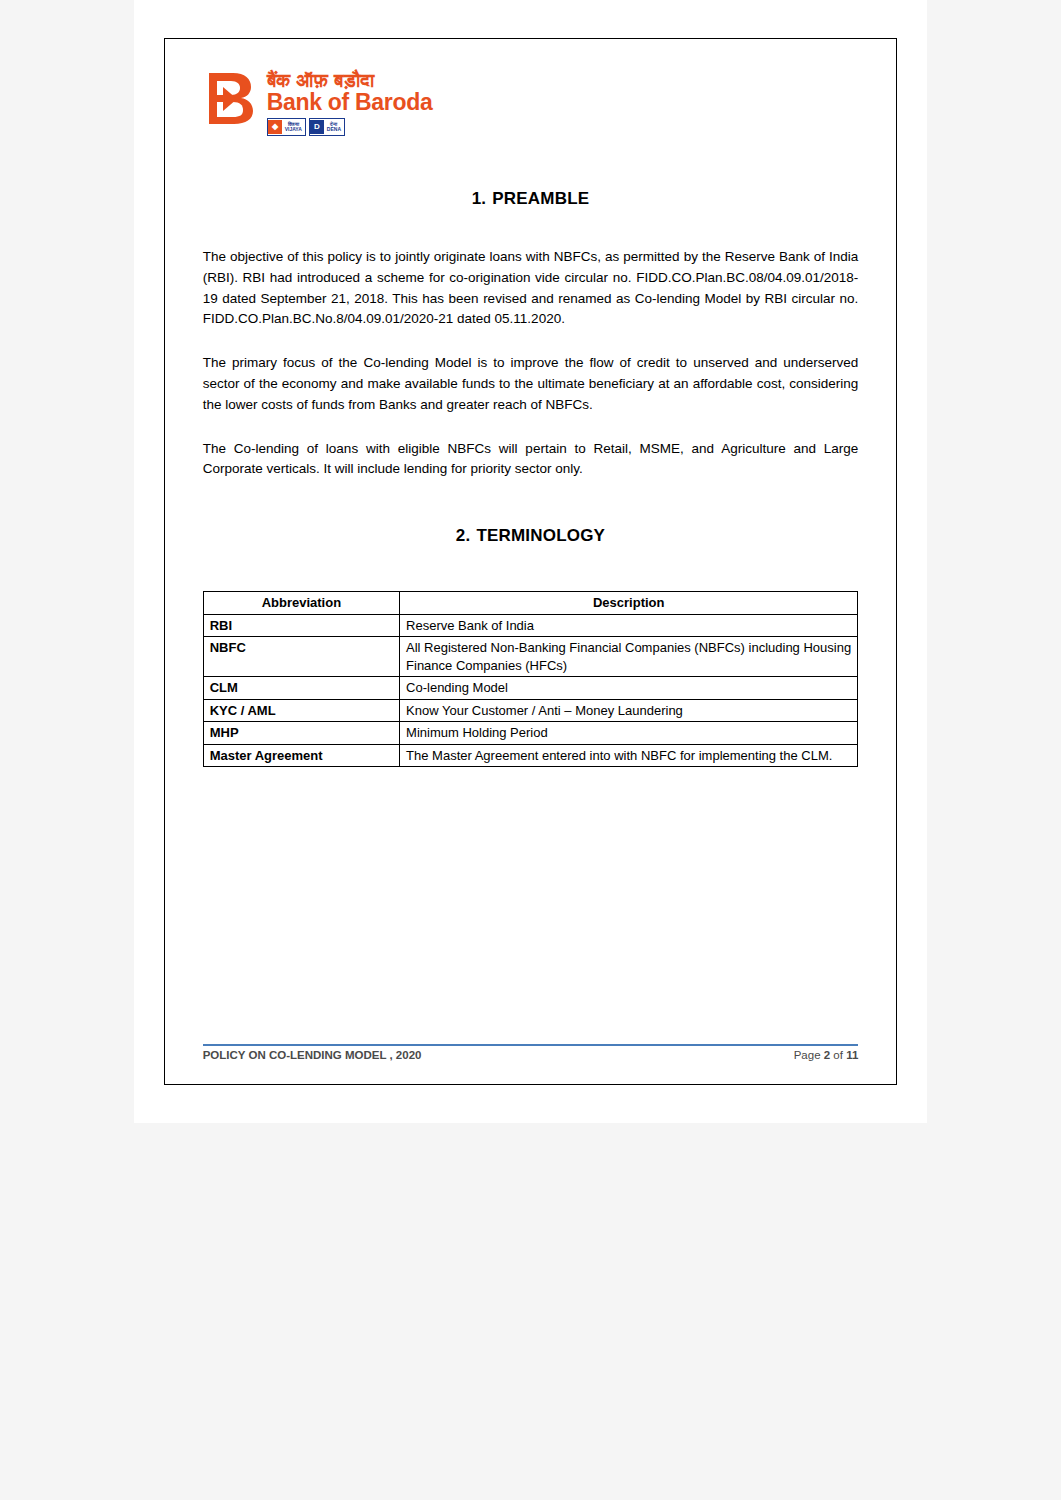बैंक ऑफ़ बड़ौदा
Bank of Baroda
◆
विजयाVIJAYA
D
देनाDENA
1. PREAMBLE
The objective of this policy is to jointly originate loans with NBFCs, as permitted by the Reserve Bank of India (RBI). RBI had introduced a scheme for co-origination vide circular no. FIDD.CO.Plan.BC.08/04.09.01/2018-19 dated September 21, 2018. This has been revised and renamed as Co-lending Model by RBI circular no. FIDD.CO.Plan.BC.No.8/04.09.01/2020-21 dated 05.11.2020.
The primary focus of the Co-lending Model is to improve the flow of credit to unserved and underserved sector of the economy and make available funds to the ultimate beneficiary at an affordable cost, considering the lower costs of funds from Banks and greater reach of NBFCs.
The Co-lending of loans with eligible NBFCs will pertain to Retail, MSME, and Agriculture and Large Corporate verticals. It will include lending for priority sector only.
2. TERMINOLOGY
| Abbreviation | Description |
| --- | --- |
| RBI | Reserve Bank of India |
| NBFC | All Registered Non-Banking Financial Companies (NBFCs) including Housing Finance Companies (HFCs) |
| CLM | Co-lending Model |
| KYC / AML | Know Your Customer / Anti – Money Laundering |
| MHP | Minimum Holding Period |
| Master Agreement | The Master Agreement entered into with NBFC for implementing the CLM. |
POLICY ON CO-LENDING MODEL , 2020
Page 2 of 11